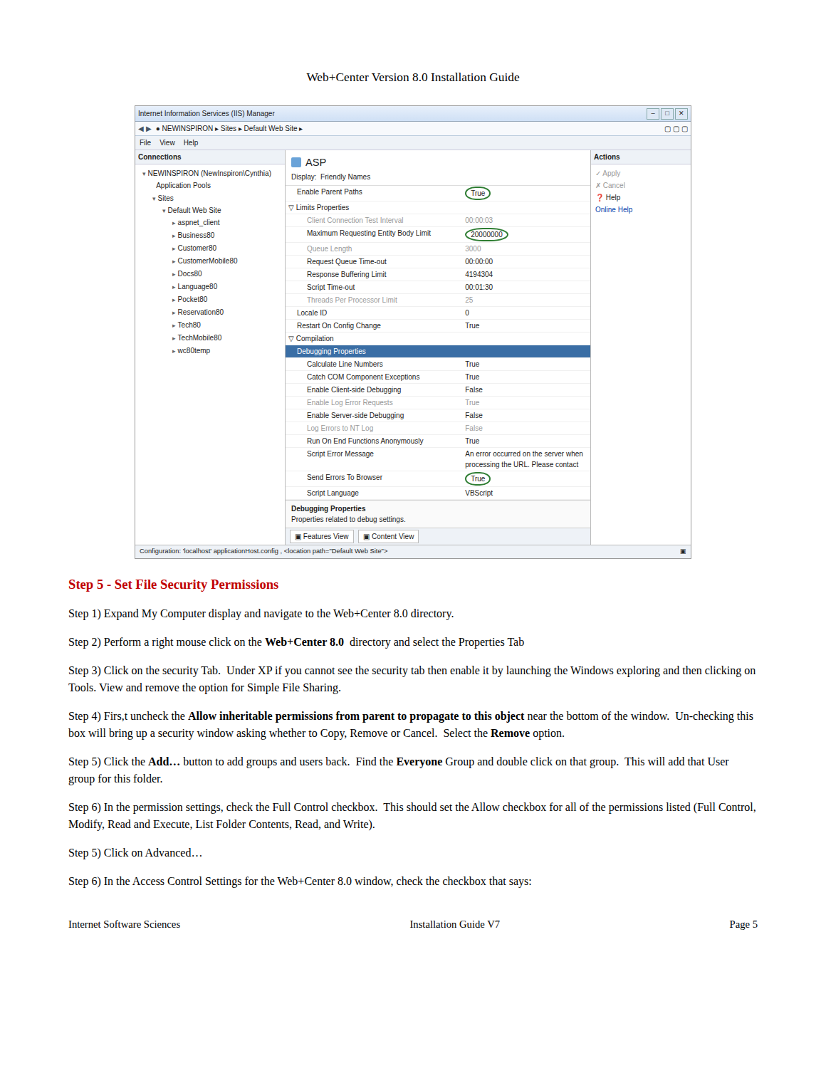Web+Center Version 8.0 Installation Guide
Internet Information Services (IIS) Manager –□✕
◀ ▶ ● NEWINSPIRON ▸ Sites ▸ Default Web Site ▸ ▢ ▢ ▢
File View Help
Connections
NEWINSPIRON (NewInspiron\Cynthia)
Application Pools
Sites
Default Web Site
aspnet_client
Business80
Customer80
CustomerMobile80
Docs80
Language80
Pocket80
Reservation80
Tech80
TechMobile80
wc80temp
ASP
Display: Friendly Names
| Enable Parent Paths | True |
| ▽ Limits Properties | |
| Client Connection Test Interval | 00:00:03 |
| Maximum Requesting Entity Body Limit | 20000000 |
| Queue Length | 3000 |
| Request Queue Time-out | 00:00:00 |
| Response Buffering Limit | 4194304 |
| Script Time-out | 00:01:30 |
| Threads Per Processor Limit | 25 |
| Locale ID | 0 |
| Restart On Config Change | True |
| ▽ Compilation | |
| Debugging Properties | |
| Calculate Line Numbers | True |
| Catch COM Component Exceptions | True |
| Enable Client-side Debugging | False |
| Enable Log Error Requests | True |
| Enable Server-side Debugging | False |
| Log Errors to NT Log | False |
| Run On End Functions Anonymously | True |
| Script Error Message | An error occurred on the server when processing the URL. Please contact |
| Send Errors To Browser | True |
| Script Language | VBScript |
Debugging Properties
Properties related to debug settings.
▣ Features View ▣ Content View
Actions
✓ Apply
✗ Cancel
❓ Help
Online Help
Configuration: 'localhost' applicationHost.config , <location path="Default Web Site"> ▣
Step 5 - Set File Security Permissions
Step 1) Expand My Computer display and navigate to the Web+Center 8.0 directory.
Step 2) Perform a right mouse click on the Web+Center 8.0 directory and select the Properties Tab
Step 3) Click on the security Tab. Under XP if you cannot see the security tab then enable it by launching the Windows exploring and then clicking on Tools. View and remove the option for Simple File Sharing.
Step 4) Firs,t uncheck the Allow inheritable permissions from parent to propagate to this object near the bottom of the window. Un-checking this box will bring up a security window asking whether to Copy, Remove or Cancel. Select the Remove option.
Step 5) Click the Add… button to add groups and users back. Find the Everyone Group and double click on that group. This will add that User group for this folder.
Step 6) In the permission settings, check the Full Control checkbox. This should set the Allow checkbox for all of the permissions listed (Full Control, Modify, Read and Execute, List Folder Contents, Read, and Write).
Step 5) Click on Advanced…
Step 6) In the Access Control Settings for the Web+Center 8.0 window, check the checkbox that says:
Internet Software Sciences
Installation Guide V7
Page 5